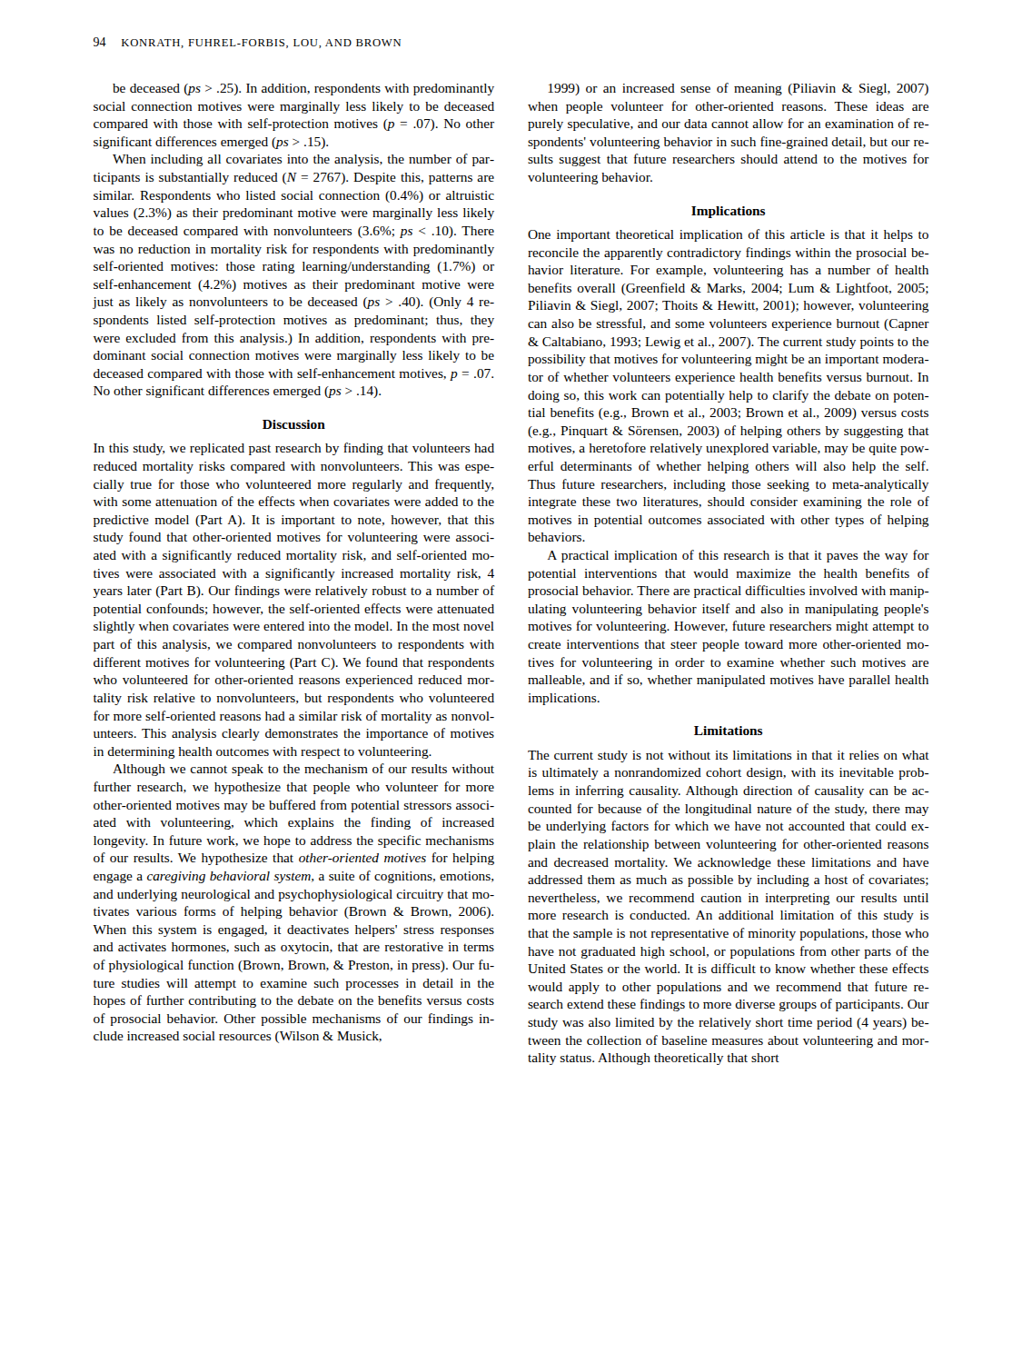94 Konrath, Fuhrel-Forbis, Lou, and Brown
be deceased (ps > .25). In addition, respondents with predominantly social connection motives were marginally less likely to be deceased compared with those with self-protection motives (p = .07). No other significant differences emerged (ps > .15).
When including all covariates into the analysis, the number of participants is substantially reduced (N = 2767). Despite this, patterns are similar. Respondents who listed social connection (0.4%) or altruistic values (2.3%) as their predominant motive were marginally less likely to be deceased compared with nonvolunteers (3.6%; ps < .10). There was no reduction in mortality risk for respondents with predominantly self-oriented motives: those rating learning/understanding (1.7%) or self-enhancement (4.2%) motives as their predominant motive were just as likely as nonvolunteers to be deceased (ps > .40). (Only 4 respondents listed self-protection motives as predominant; thus, they were excluded from this analysis.) In addition, respondents with predominant social connection motives were marginally less likely to be deceased compared with those with self-enhancement motives, p = .07. No other significant differences emerged (ps > .14).
Discussion
In this study, we replicated past research by finding that volunteers had reduced mortality risks compared with nonvolunteers. This was especially true for those who volunteered more regularly and frequently, with some attenuation of the effects when covariates were added to the predictive model (Part A). It is important to note, however, that this study found that other-oriented motives for volunteering were associated with a significantly reduced mortality risk, and self-oriented motives were associated with a significantly increased mortality risk, 4 years later (Part B). Our findings were relatively robust to a number of potential confounds; however, the self-oriented effects were attenuated slightly when covariates were entered into the model. In the most novel part of this analysis, we compared nonvolunteers to respondents with different motives for volunteering (Part C). We found that respondents who volunteered for other-oriented reasons experienced reduced mortality risk relative to nonvolunteers, but respondents who volunteered for more self-oriented reasons had a similar risk of mortality as nonvolunteers. This analysis clearly demonstrates the importance of motives in determining health outcomes with respect to volunteering.
Although we cannot speak to the mechanism of our results without further research, we hypothesize that people who volunteer for more other-oriented motives may be buffered from potential stressors associated with volunteering, which explains the finding of increased longevity. In future work, we hope to address the specific mechanisms of our results. We hypothesize that other-oriented motives for helping engage a caregiving behavioral system, a suite of cognitions, emotions, and underlying neurological and psychophysiological circuitry that motivates various forms of helping behavior (Brown & Brown, 2006). When this system is engaged, it deactivates helpers' stress responses and activates hormones, such as oxytocin, that are restorative in terms of physiological function (Brown, Brown, & Preston, in press). Our future studies will attempt to examine such processes in detail in the hopes of further contributing to the debate on the benefits versus costs of prosocial behavior. Other possible mechanisms of our findings include increased social resources (Wilson & Musick,
1999) or an increased sense of meaning (Piliavin & Siegl, 2007) when people volunteer for other-oriented reasons. These ideas are purely speculative, and our data cannot allow for an examination of respondents' volunteering behavior in such fine-grained detail, but our results suggest that future researchers should attend to the motives for volunteering behavior.
Implications
One important theoretical implication of this article is that it helps to reconcile the apparently contradictory findings within the prosocial behavior literature. For example, volunteering has a number of health benefits overall (Greenfield & Marks, 2004; Lum & Lightfoot, 2005; Piliavin & Siegl, 2007; Thoits & Hewitt, 2001); however, volunteering can also be stressful, and some volunteers experience burnout (Capner & Caltabiano, 1993; Lewig et al., 2007). The current study points to the possibility that motives for volunteering might be an important moderator of whether volunteers experience health benefits versus burnout. In doing so, this work can potentially help to clarify the debate on potential benefits (e.g., Brown et al., 2003; Brown et al., 2009) versus costs (e.g., Pinquart & Sörensen, 2003) of helping others by suggesting that motives, a heretofore relatively unexplored variable, may be quite powerful determinants of whether helping others will also help the self. Thus future researchers, including those seeking to meta-analytically integrate these two literatures, should consider examining the role of motives in potential outcomes associated with other types of helping behaviors.
A practical implication of this research is that it paves the way for potential interventions that would maximize the health benefits of prosocial behavior. There are practical difficulties involved with manipulating volunteering behavior itself and also in manipulating people's motives for volunteering. However, future researchers might attempt to create interventions that steer people toward more other-oriented motives for volunteering in order to examine whether such motives are malleable, and if so, whether manipulated motives have parallel health implications.
Limitations
The current study is not without its limitations in that it relies on what is ultimately a nonrandomized cohort design, with its inevitable problems in inferring causality. Although direction of causality can be accounted for because of the longitudinal nature of the study, there may be underlying factors for which we have not accounted that could explain the relationship between volunteering for other-oriented reasons and decreased mortality. We acknowledge these limitations and have addressed them as much as possible by including a host of covariates; nevertheless, we recommend caution in interpreting our results until more research is conducted. An additional limitation of this study is that the sample is not representative of minority populations, those who have not graduated high school, or populations from other parts of the United States or the world. It is difficult to know whether these effects would apply to other populations and we recommend that future research extend these findings to more diverse groups of participants. Our study was also limited by the relatively short time period (4 years) between the collection of baseline measures about volunteering and mortality status. Although theoretically that short